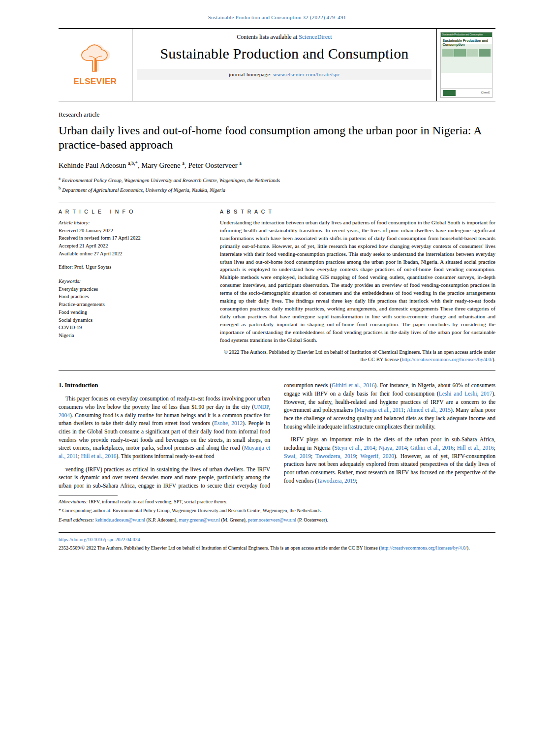Sustainable Production and Consumption 32 (2022) 479–491
ELSEVIER
Contents lists available at ScienceDirect
Sustainable Production and Consumption
journal homepage: www.elsevier.com/locate/spc
Sustainable Production and Consumption
Sustainable Production and Consumption
IChemE
Research article
Urban daily lives and out-of-home food consumption among the urban poor in Nigeria: A practice-based approach
Kehinde Paul Adeosun a,b,*, Mary Greene a, Peter Oosterveer a
a Environmental Policy Group, Wageningen University and Research Centre, Wageningen, the Netherlands
b Department of Agricultural Economics, University of Nigeria, Nsukka, Nigeria
A R T I C L E I N F O
Article history:
Received 20 January 2022
Received in revised form 17 April 2022
Accepted 21 April 2022
Available online 27 April 2022
Editor: Prof. Ugur Soytas
Keywords:
Everyday practices
Food practices
Practice-arrangements
Food vending
Social dynamics
COVID-19
Nigeria
A B S T R A C T
Understanding the interaction between urban daily lives and patterns of food consumption in the Global South is important for informing health and sustainability transitions. In recent years, the lives of poor urban dwellers have undergone significant transformations which have been associated with shifts in patterns of daily food consumption from household-based towards primarily out-of-home. However, as of yet, little research has explored how changing everyday contexts of consumers' lives interrelate with their food vending-consumption practices. This study seeks to understand the interrelations between everyday urban lives and out-of-home food consumption practices among the urban poor in Ibadan, Nigeria. A situated social practice approach is employed to understand how everyday contexts shape practices of out-of-home food vending consumption. Multiple methods were employed, including GIS mapping of food vending outlets, quantitative consumer surveys, in-depth consumer interviews, and participant observation. The study provides an overview of food vending-consumption practices in terms of the socio-demographic situation of consumers and the embeddedness of food vending in the practice arrangements making up their daily lives. The findings reveal three key daily life practices that interlock with their ready-to-eat foods consumption practices: daily mobility practices, working arrangements, and domestic engagements These three categories of daily urban practices that have undergone rapid transformation in line with socio-economic change and urbanisation and emerged as particularly important in shaping out-of-home food consumption. The paper concludes by considering the importance of understanding the embeddedness of food vending practices in the daily lives of the urban poor for sustainable food systems transitions in the Global South.
© 2022 The Authors. Published by Elsevier Ltd on behalf of Institution of Chemical Engineers. This is an open access article under the CC BY license (http://creativecommons.org/licenses/by/4.0/).
1. Introduction
This paper focuses on everyday consumption of ready-to-eat foodss involving poor urban consumers who live below the poverty line of less than $1.90 per day in the city (UNDP, 2004). Consuming food is a daily routine for human beings and it is a common practice for urban dwellers to take their daily meal from street food vendors (Esohe, 2012). People in cities in the Global South consume a significant part of their daily food from informal food vendors who provide ready-to-eat foods and beverages on the streets, in small shops, on street corners, marketplaces, motor parks, school premises and along the road (Muyanja et al., 2011; Hill et al., 2016). This positions informal ready-to-eat food
vending (IRFV) practices as critical in sustaining the lives of urban dwellers. The IRFV sector is dynamic and over recent decades more and more people, particularly among the urban poor in sub-Sahara Africa, engage in IRFV practices to secure their everyday food consumption needs (Githiri et al., 2016). For instance, in Nigeria, about 60% of consumers engage with IRFV on a daily basis for their food consumption (Leshi and Leshi, 2017). However, the safety, health-related and hygiene practices of IRFV are a concern to the government and policymakers (Muyanja et al., 2011; Ahmed et al., 2015). Many urban poor face the challenge of accessing quality and balanced diets as they lack adequate income and housing while inadequate infrastructure complicates their mobility.
IRFV plays an important role in the diets of the urban poor in sub-Sahara Africa, including in Nigeria (Steyn et al., 2014; Njaya, 2014; Githiri et al., 2016; Hill et al., 2016; Swai, 2019; Tawodzera, 2019; Wegerif, 2020). However, as of yet, IRFV-consumption practices have not been adequately explored from situated perspectives of the daily lives of poor urban consumers. Rather, most research on IRFV has focused on the perspective of the food vendors (Tawodzera, 2019;
Abbreviations: IRFV, informal ready-to-eat food vending; SPT, social practice theory.
* Corresponding author at: Environmental Policy Group, Wageningen University and Research Centre, Wageningen, the Netherlands.
E-mail addresses: kehinde.adeosun@wur.nl (K.P. Adeosun), mary.greene@wur.nl (M. Greene), peter.oosterveer@wur.nl (P. Oosterveer).
https://doi.org/10.1016/j.spc.2022.04.024
2352-5509/© 2022 The Authors. Published by Elsevier Ltd on behalf of Institution of Chemical Engineers. This is an open access article under the CC BY license (http://creativecommons.org/licenses/by/4.0/).